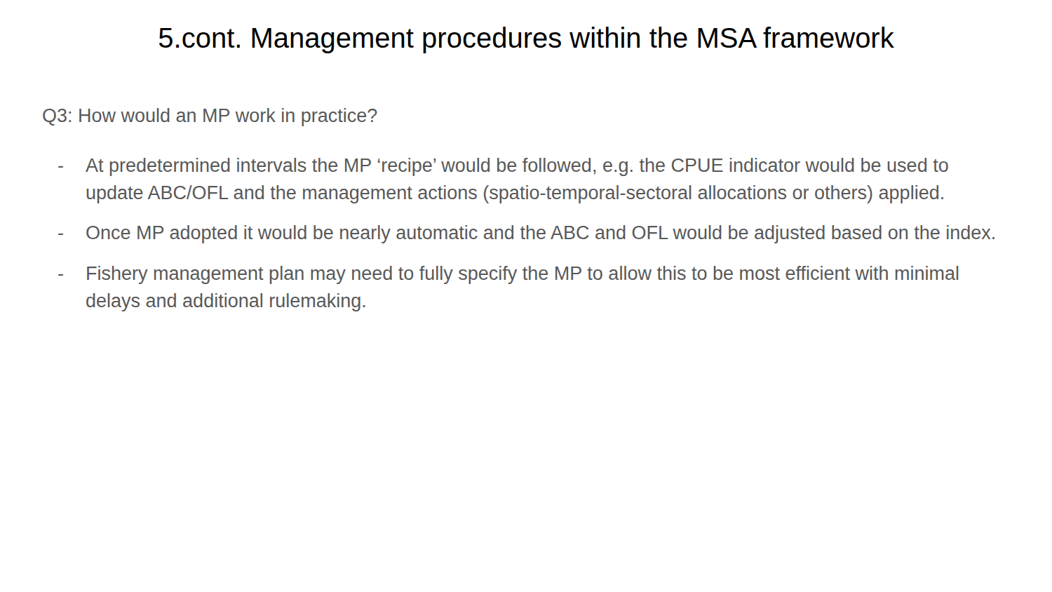5.cont. Management procedures within the MSA framework
Q3: How would an MP work in practice?
At predetermined intervals the MP ‘recipe’ would be followed, e.g. the CPUE indicator would be used to update ABC/OFL and the management actions (spatio-temporal-sectoral allocations or others) applied.
Once MP adopted it would be nearly automatic and the ABC and OFL would be adjusted based on the index.
Fishery management plan may need to fully specify the MP to allow this to be most efficient with minimal delays and additional rulemaking.